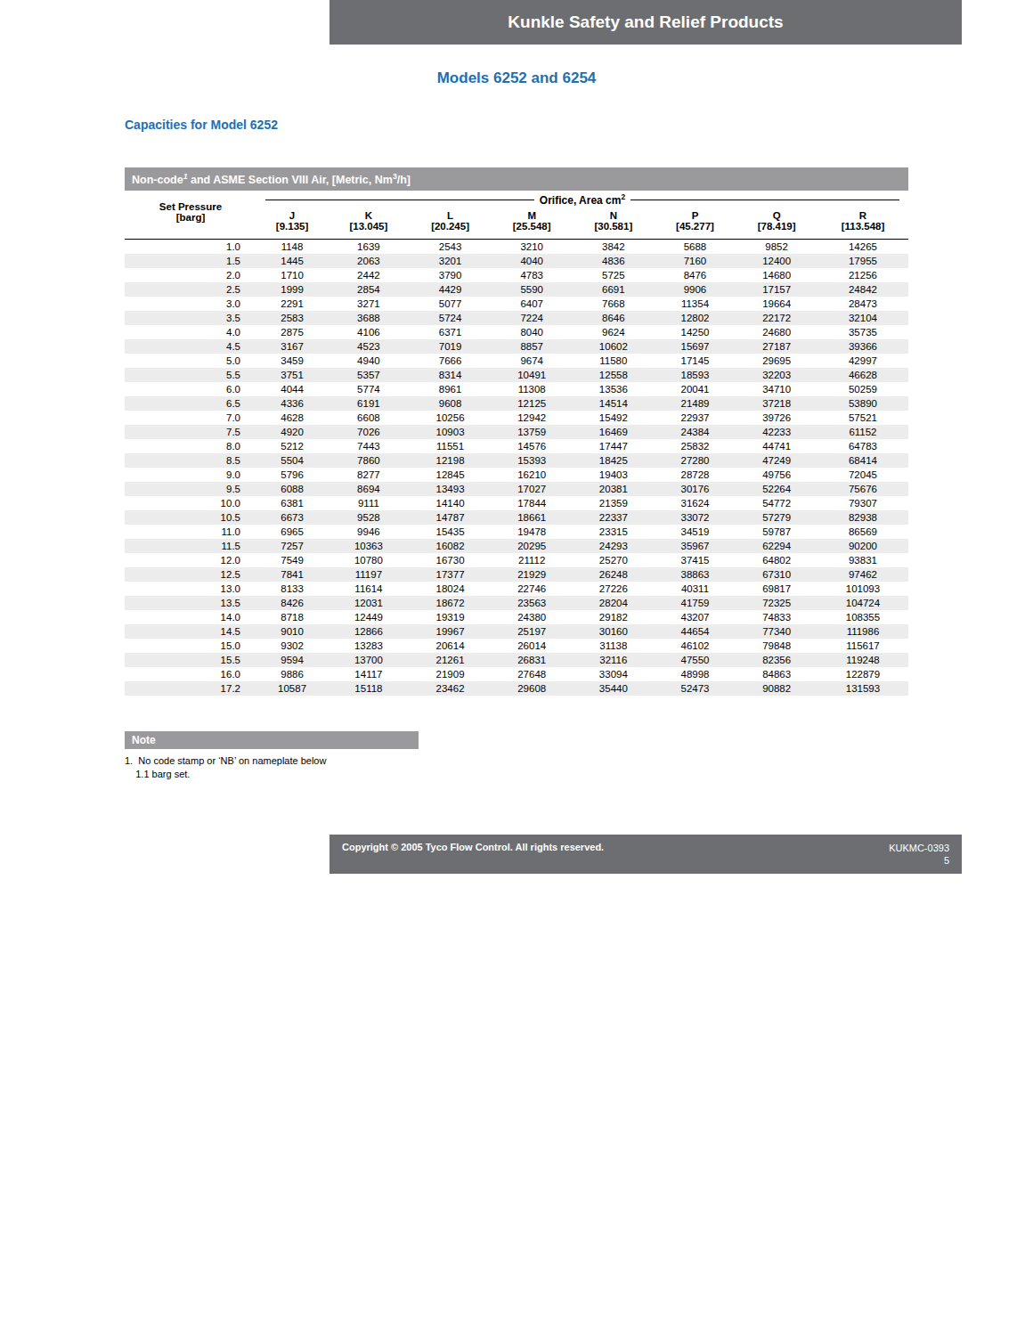Kunkle Safety and Relief Products
Models 6252 and 6254
Capacities for Model 6252
Non-code1 and ASME Section VIII Air, [Metric, Nm3/h]
| Set Pressure [barg] | Orifice, Area cm 2 |
| --- | --- |
| J [9.135] | K [13.045] | L [20.245] | M [25.548] | N [30.581] | P [45.277] | Q [78.419] | R [113.548] |
| 1.0 | 1148 | 1639 | 2543 | 3210 | 3842 | 5688 | 9852 | 14265 |
| 1.5 | 1445 | 2063 | 3201 | 4040 | 4836 | 7160 | 12400 | 17955 |
| 2.0 | 1710 | 2442 | 3790 | 4783 | 5725 | 8476 | 14680 | 21256 |
| 2.5 | 1999 | 2854 | 4429 | 5590 | 6691 | 9906 | 17157 | 24842 |
| 3.0 | 2291 | 3271 | 5077 | 6407 | 7668 | 11354 | 19664 | 28473 |
| 3.5 | 2583 | 3688 | 5724 | 7224 | 8646 | 12802 | 22172 | 32104 |
| 4.0 | 2875 | 4106 | 6371 | 8040 | 9624 | 14250 | 24680 | 35735 |
| 4.5 | 3167 | 4523 | 7019 | 8857 | 10602 | 15697 | 27187 | 39366 |
| 5.0 | 3459 | 4940 | 7666 | 9674 | 11580 | 17145 | 29695 | 42997 |
| 5.5 | 3751 | 5357 | 8314 | 10491 | 12558 | 18593 | 32203 | 46628 |
| 6.0 | 4044 | 5774 | 8961 | 11308 | 13536 | 20041 | 34710 | 50259 |
| 6.5 | 4336 | 6191 | 9608 | 12125 | 14514 | 21489 | 37218 | 53890 |
| 7.0 | 4628 | 6608 | 10256 | 12942 | 15492 | 22937 | 39726 | 57521 |
| 7.5 | 4920 | 7026 | 10903 | 13759 | 16469 | 24384 | 42233 | 61152 |
| 8.0 | 5212 | 7443 | 11551 | 14576 | 17447 | 25832 | 44741 | 64783 |
| 8.5 | 5504 | 7860 | 12198 | 15393 | 18425 | 27280 | 47249 | 68414 |
| 9.0 | 5796 | 8277 | 12845 | 16210 | 19403 | 28728 | 49756 | 72045 |
| 9.5 | 6088 | 8694 | 13493 | 17027 | 20381 | 30176 | 52264 | 75676 |
| 10.0 | 6381 | 9111 | 14140 | 17844 | 21359 | 31624 | 54772 | 79307 |
| 10.5 | 6673 | 9528 | 14787 | 18661 | 22337 | 33072 | 57279 | 82938 |
| 11.0 | 6965 | 9946 | 15435 | 19478 | 23315 | 34519 | 59787 | 86569 |
| 11.5 | 7257 | 10363 | 16082 | 20295 | 24293 | 35967 | 62294 | 90200 |
| 12.0 | 7549 | 10780 | 16730 | 21112 | 25270 | 37415 | 64802 | 93831 |
| 12.5 | 7841 | 11197 | 17377 | 21929 | 26248 | 38863 | 67310 | 97462 |
| 13.0 | 8133 | 11614 | 18024 | 22746 | 27226 | 40311 | 69817 | 101093 |
| 13.5 | 8426 | 12031 | 18672 | 23563 | 28204 | 41759 | 72325 | 104724 |
| 14.0 | 8718 | 12449 | 19319 | 24380 | 29182 | 43207 | 74833 | 108355 |
| 14.5 | 9010 | 12866 | 19967 | 25197 | 30160 | 44654 | 77340 | 111986 |
| 15.0 | 9302 | 13283 | 20614 | 26014 | 31138 | 46102 | 79848 | 115617 |
| 15.5 | 9594 | 13700 | 21261 | 26831 | 32116 | 47550 | 82356 | 119248 |
| 16.0 | 9886 | 14117 | 21909 | 27648 | 33094 | 48998 | 84863 | 122879 |
| 17.2 | 10587 | 15118 | 23462 | 29608 | 35440 | 52473 | 90882 | 131593 |
Note
1. No code stamp or ‘NB’ on nameplate below
1.1 barg set.
Copyright © 2005 Tyco Flow Control. All rights reserved. KUKMC-0393
5